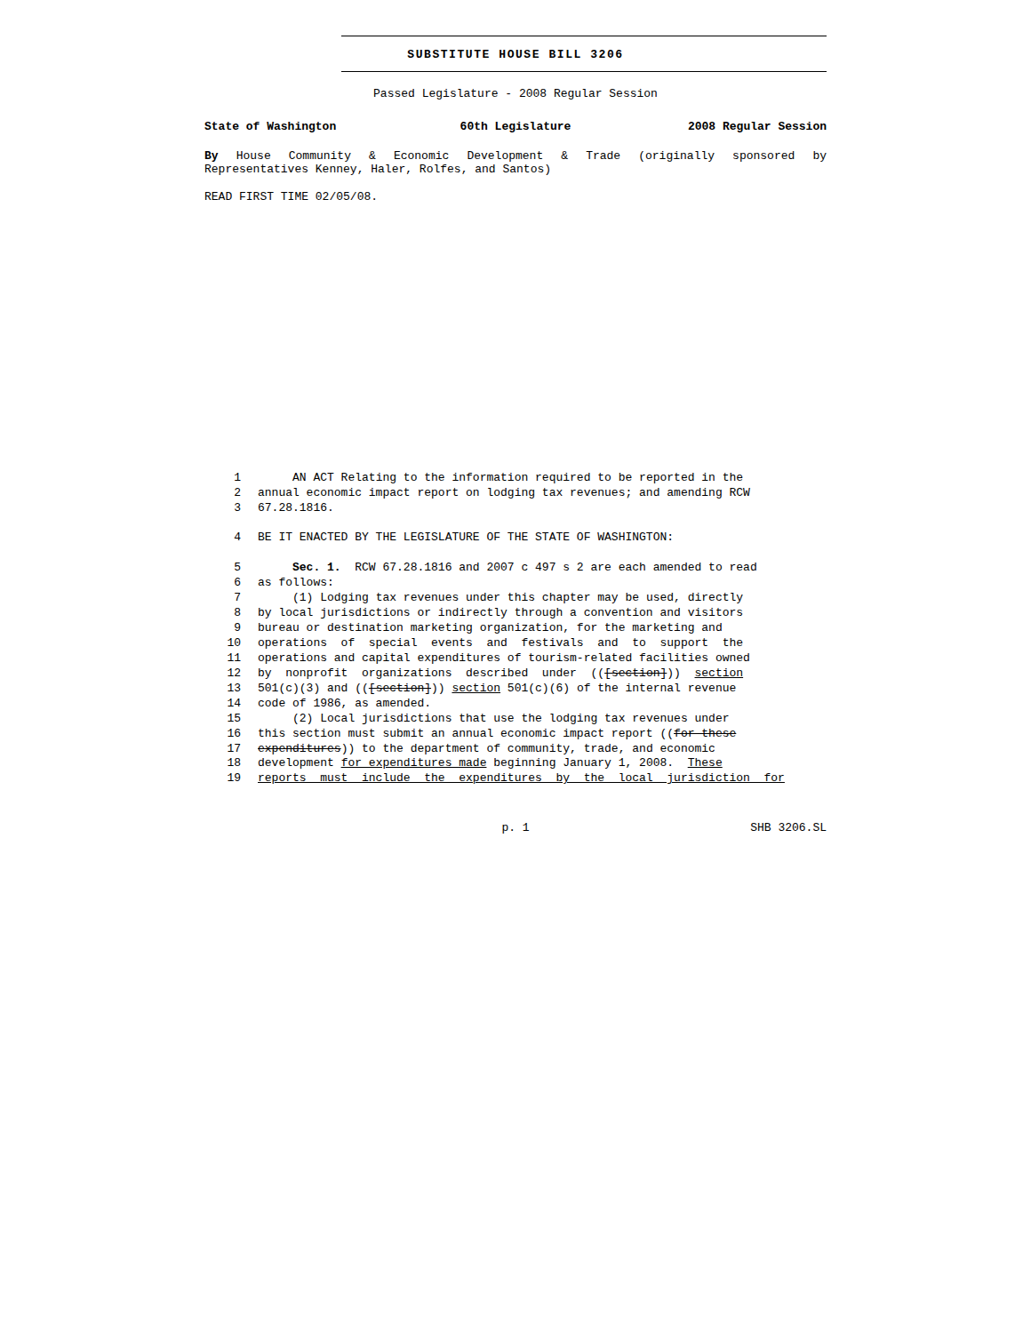SUBSTITUTE HOUSE BILL 3206
Passed Legislature - 2008 Regular Session
| State of Washington | 60th Legislature | 2008 Regular Session |
By House Community & Economic Development & Trade (originally sponsored by Representatives Kenney, Haler, Rolfes, and Santos)
READ FIRST TIME 02/05/08.
| 1 | AN ACT Relating to the information required to be reported in the |
| 2 | annual economic impact report on lodging tax revenues; and amending RCW |
| 3 | 67.28.1816. |
| 4 | BE IT ENACTED BY THE LEGISLATURE OF THE STATE OF WASHINGTON: |
| 5 | Sec. 1. RCW 67.28.1816 and 2007 c 497 s 2 are each amended to read |
| 6 | as follows: |
| 7 | (1) Lodging tax revenues under this chapter may be used, directly |
| 8 | by local jurisdictions or indirectly through a convention and visitors |
| 9 | bureau or destination marketing organization, for the marketing and |
| 10 | operations of special events and festivals and to support the |
| 11 | operations and capital expenditures of tourism-related facilities owned |
| 12 | by nonprofit organizations described under (( [section] )) section |
| 13 | 501(c)(3) and (( [section] )) section 501(c)(6) of the internal revenue |
| 14 | code of 1986, as amended. |
| 15 | (2) Local jurisdictions that use the lodging tax revenues under |
| 16 | this section must submit an annual economic impact report (( for these |
| 17 | expenditures )) to the department of community, trade, and economic |
| 18 | development for expenditures made beginning January 1, 2008. These |
| 19 | reports must include the expenditures by the local jurisdiction for |
p. 1 SHB 3206.SL